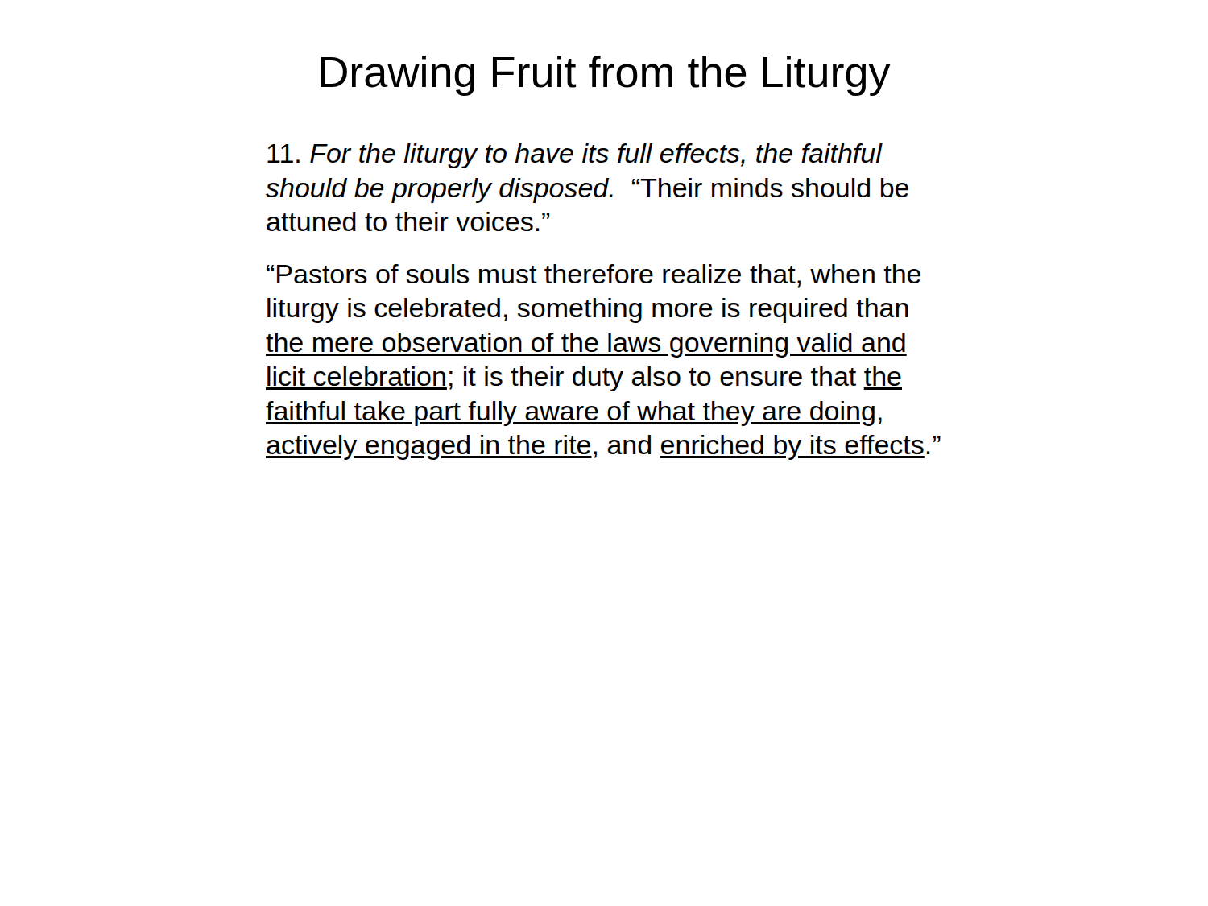Drawing Fruit from the Liturgy
11. For the liturgy to have its full effects, the faithful should be properly disposed. “Their minds should be attuned to their voices.”
“Pastors of souls must therefore realize that, when the liturgy is celebrated, something more is required than the mere observation of the laws governing valid and licit celebration; it is their duty also to ensure that the faithful take part fully aware of what they are doing, actively engaged in the rite, and enriched by its effects.”